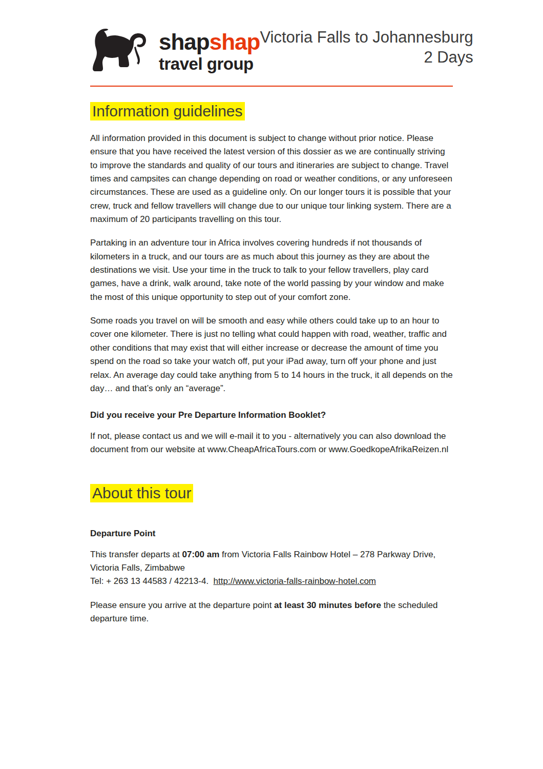shap shap
travel group
Victoria Falls to Johannesburg
2 Days
Information guidelines
All information provided in this document is subject to change without prior notice. Please ensure that you have received the latest version of this dossier as we are continually striving to improve the standards and quality of our tours and itineraries are subject to change. Travel times and campsites can change depending on road or weather conditions, or any unforeseen circumstances. These are used as a guideline only. On our longer tours it is possible that your crew, truck and fellow travellers will change due to our unique tour linking system. There are a maximum of 20 participants travelling on this tour.
Partaking in an adventure tour in Africa involves covering hundreds if not thousands of kilometers in a truck, and our tours are as much about this journey as they are about the destinations we visit. Use your time in the truck to talk to your fellow travellers, play card games, have a drink, walk around, take note of the world passing by your window and make the most of this unique opportunity to step out of your comfort zone.
Some roads you travel on will be smooth and easy while others could take up to an hour to cover one kilometer. There is just no telling what could happen with road, weather, traffic and other conditions that may exist that will either increase or decrease the amount of time you spend on the road so take your watch off, put your iPad away, turn off your phone and just relax. An average day could take anything from 5 to 14 hours in the truck, it all depends on the day… and that’s only an “average”.
Did you receive your Pre Departure Information Booklet?
If not, please contact us and we will e-mail it to you - alternatively you can also download the document from our website at www.CheapAfricaTours.com or www.GoedkopeAfrikaReizen.nl
About this tour
Departure Point
This transfer departs at 07:00 am from Victoria Falls Rainbow Hotel – 278 Parkway Drive, Victoria Falls, Zimbabwe
Tel: + 263 13 44583 / 42213-4. http://www.victoria-falls-rainbow-hotel.com
Please ensure you arrive at the departure point at least 30 minutes before the scheduled departure time.